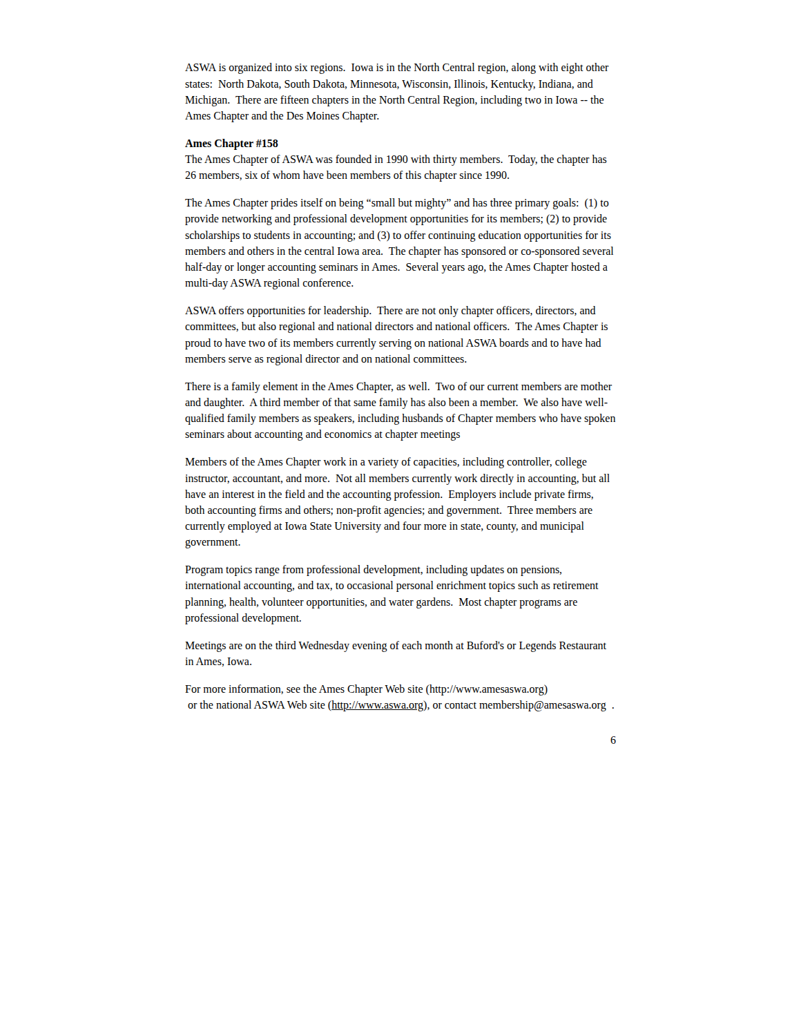ASWA is organized into six regions. Iowa is in the North Central region, along with eight other states: North Dakota, South Dakota, Minnesota, Wisconsin, Illinois, Kentucky, Indiana, and Michigan. There are fifteen chapters in the North Central Region, including two in Iowa -- the Ames Chapter and the Des Moines Chapter.
Ames Chapter #158
The Ames Chapter of ASWA was founded in 1990 with thirty members. Today, the chapter has 26 members, six of whom have been members of this chapter since 1990.
The Ames Chapter prides itself on being “small but mighty” and has three primary goals: (1) to provide networking and professional development opportunities for its members; (2) to provide scholarships to students in accounting; and (3) to offer continuing education opportunities for its members and others in the central Iowa area. The chapter has sponsored or co-sponsored several half-day or longer accounting seminars in Ames. Several years ago, the Ames Chapter hosted a multi-day ASWA regional conference.
ASWA offers opportunities for leadership. There are not only chapter officers, directors, and committees, but also regional and national directors and national officers. The Ames Chapter is proud to have two of its members currently serving on national ASWA boards and to have had members serve as regional director and on national committees.
There is a family element in the Ames Chapter, as well. Two of our current members are mother and daughter. A third member of that same family has also been a member. We also have well-qualified family members as speakers, including husbands of Chapter members who have spoken seminars about accounting and economics at chapter meetings
Members of the Ames Chapter work in a variety of capacities, including controller, college instructor, accountant, and more. Not all members currently work directly in accounting, but all have an interest in the field and the accounting profession. Employers include private firms, both accounting firms and others; non-profit agencies; and government. Three members are currently employed at Iowa State University and four more in state, county, and municipal government.
Program topics range from professional development, including updates on pensions, international accounting, and tax, to occasional personal enrichment topics such as retirement planning, health, volunteer opportunities, and water gardens. Most chapter programs are professional development.
Meetings are on the third Wednesday evening of each month at Buford's or Legends Restaurant in Ames, Iowa.
For more information, see the Ames Chapter Web site (http://www.amesaswa.org)
or the national ASWA Web site (http://www.aswa.org), or contact membership@amesaswa.org .
6